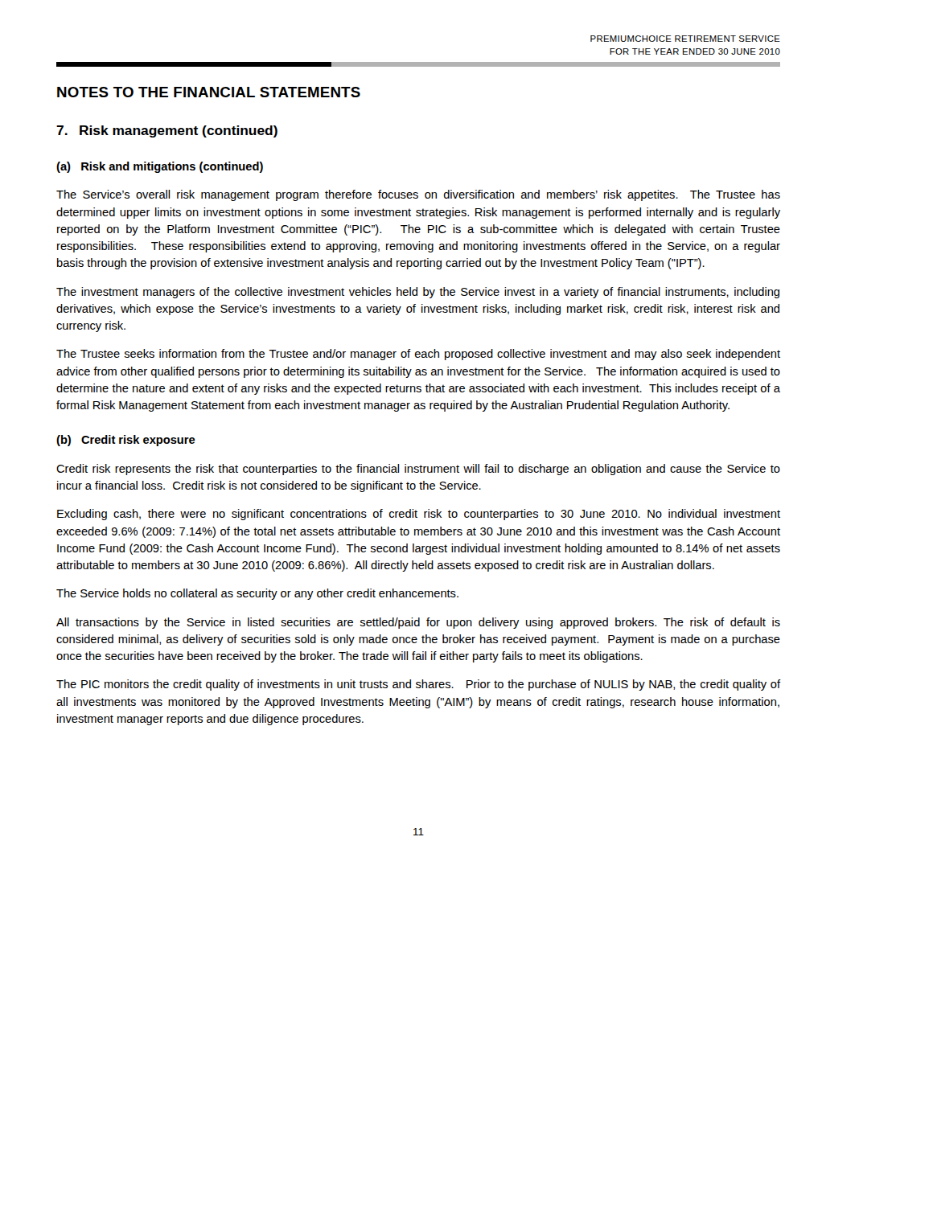PREMIUMCHOICE RETIREMENT SERVICE
FOR THE YEAR ENDED 30 JUNE 2010
NOTES TO THE FINANCIAL STATEMENTS
7. Risk management (continued)
(a) Risk and mitigations (continued)
The Service’s overall risk management program therefore focuses on diversification and members’ risk appetites. The Trustee has determined upper limits on investment options in some investment strategies. Risk management is performed internally and is regularly reported on by the Platform Investment Committee (“PIC”). The PIC is a sub-committee which is delegated with certain Trustee responsibilities. These responsibilities extend to approving, removing and monitoring investments offered in the Service, on a regular basis through the provision of extensive investment analysis and reporting carried out by the Investment Policy Team ("IPT”).
The investment managers of the collective investment vehicles held by the Service invest in a variety of financial instruments, including derivatives, which expose the Service’s investments to a variety of investment risks, including market risk, credit risk, interest risk and currency risk.
The Trustee seeks information from the Trustee and/or manager of each proposed collective investment and may also seek independent advice from other qualified persons prior to determining its suitability as an investment for the Service. The information acquired is used to determine the nature and extent of any risks and the expected returns that are associated with each investment. This includes receipt of a formal Risk Management Statement from each investment manager as required by the Australian Prudential Regulation Authority.
(b) Credit risk exposure
Credit risk represents the risk that counterparties to the financial instrument will fail to discharge an obligation and cause the Service to incur a financial loss. Credit risk is not considered to be significant to the Service.
Excluding cash, there were no significant concentrations of credit risk to counterparties to 30 June 2010. No individual investment exceeded 9.6% (2009: 7.14%) of the total net assets attributable to members at 30 June 2010 and this investment was the Cash Account Income Fund (2009: the Cash Account Income Fund). The second largest individual investment holding amounted to 8.14% of net assets attributable to members at 30 June 2010 (2009: 6.86%). All directly held assets exposed to credit risk are in Australian dollars.
The Service holds no collateral as security or any other credit enhancements.
All transactions by the Service in listed securities are settled/paid for upon delivery using approved brokers. The risk of default is considered minimal, as delivery of securities sold is only made once the broker has received payment. Payment is made on a purchase once the securities have been received by the broker. The trade will fail if either party fails to meet its obligations.
The PIC monitors the credit quality of investments in unit trusts and shares. Prior to the purchase of NULIS by NAB, the credit quality of all investments was monitored by the Approved Investments Meeting ("AIM”) by means of credit ratings, research house information, investment manager reports and due diligence procedures.
11